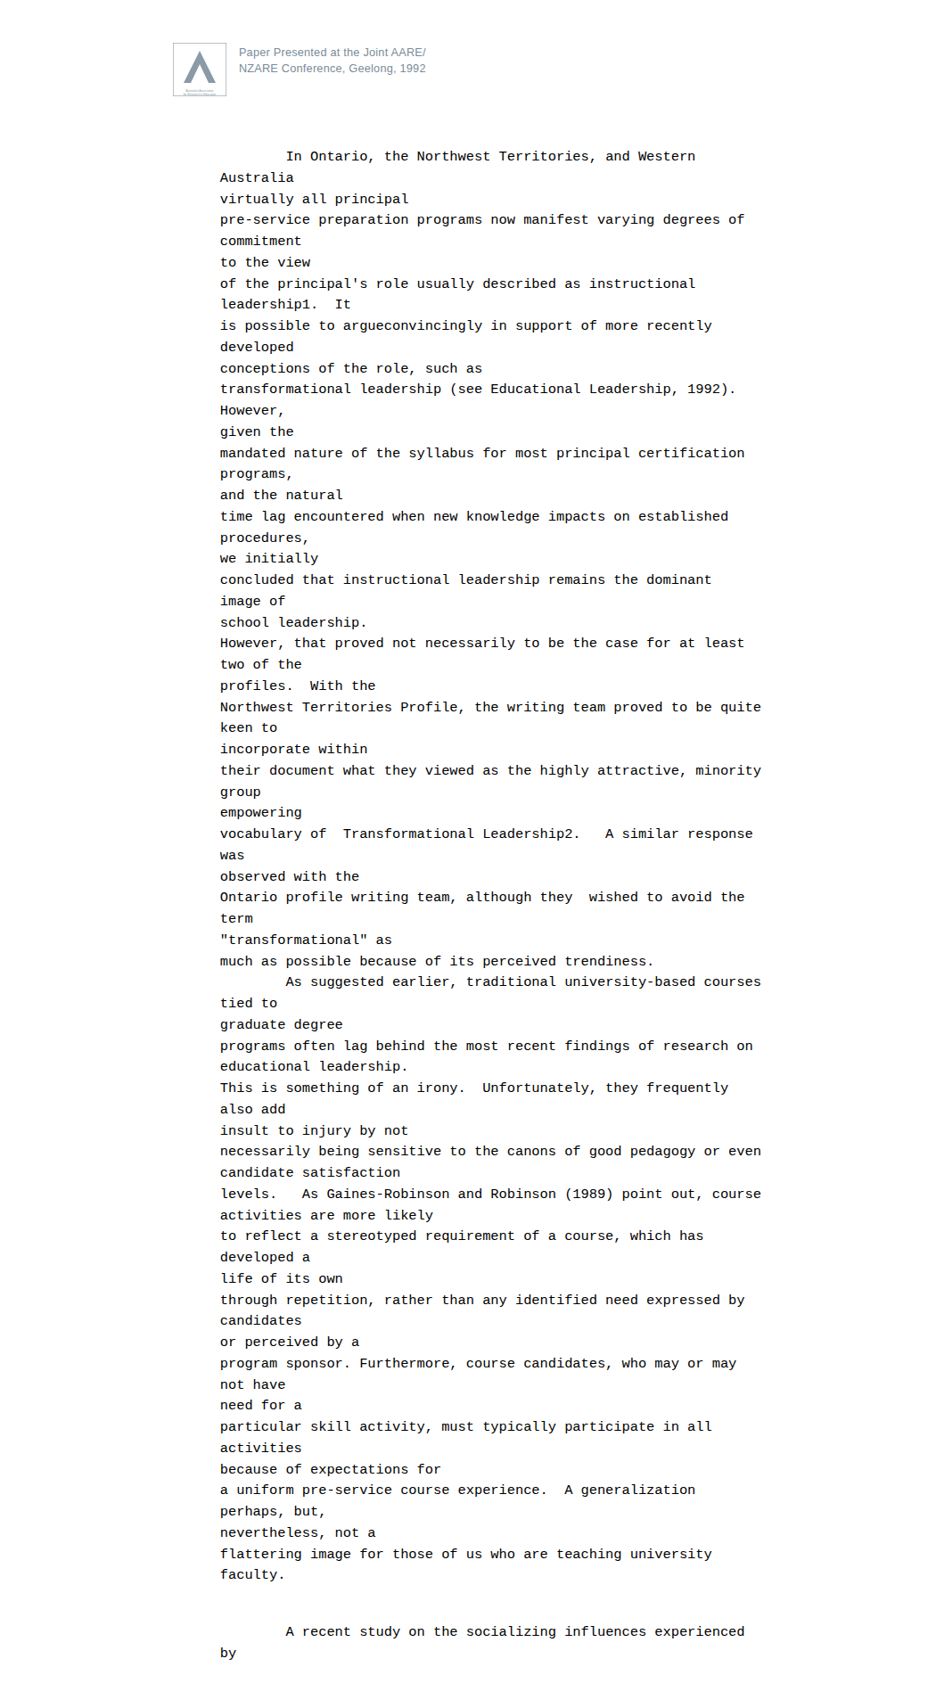Australian Association for Research in Education
Paper Presented at the Joint AARE/
NZARE Conference, Geelong, 1992
In Ontario, the Northwest Territories, and Western Australia virtually all principal pre-service preparation programs now manifest varying degrees of commitment to the view of the principal's role usually described as instructional leadership1. It is possible to argueconvincingly in support of more recently developed conceptions of the role, such as transformational leadership (see Educational Leadership, 1992). However, given the mandated nature of the syllabus for most principal certification programs, and the natural time lag encountered when new knowledge impacts on established procedures, we initially concluded that instructional leadership remains the dominant image of school leadership. However, that proved not necessarily to be the case for at least two of the profiles. With the Northwest Territories Profile, the writing team proved to be quite keen to incorporate within their document what they viewed as the highly attractive, minority group empowering vocabulary of Transformational Leadership2. A similar response was observed with the Ontario profile writing team, although they wished to avoid the term "transformational" as much as possible because of its perceived trendiness. As suggested earlier, traditional university-based courses tied to graduate degree programs often lag behind the most recent findings of research on educational leadership. This is something of an irony. Unfortunately, they frequently also add insult to injury by not necessarily being sensitive to the canons of good pedagogy or even candidate satisfaction levels. As Gaines-Robinson and Robinson (1989) point out, course activities are more likely to reflect a stereotyped requirement of a course, which has developed a life of its own through repetition, rather than any identified need expressed by candidates or perceived by a program sponsor. Furthermore, course candidates, who may or may not have need for a particular skill activity, must typically participate in all activities because of expectations for a uniform pre-service course experience. A generalization perhaps, but, nevertheless, not a flattering image for those of us who are teaching university faculty.
A recent study on the socializing influences experienced by